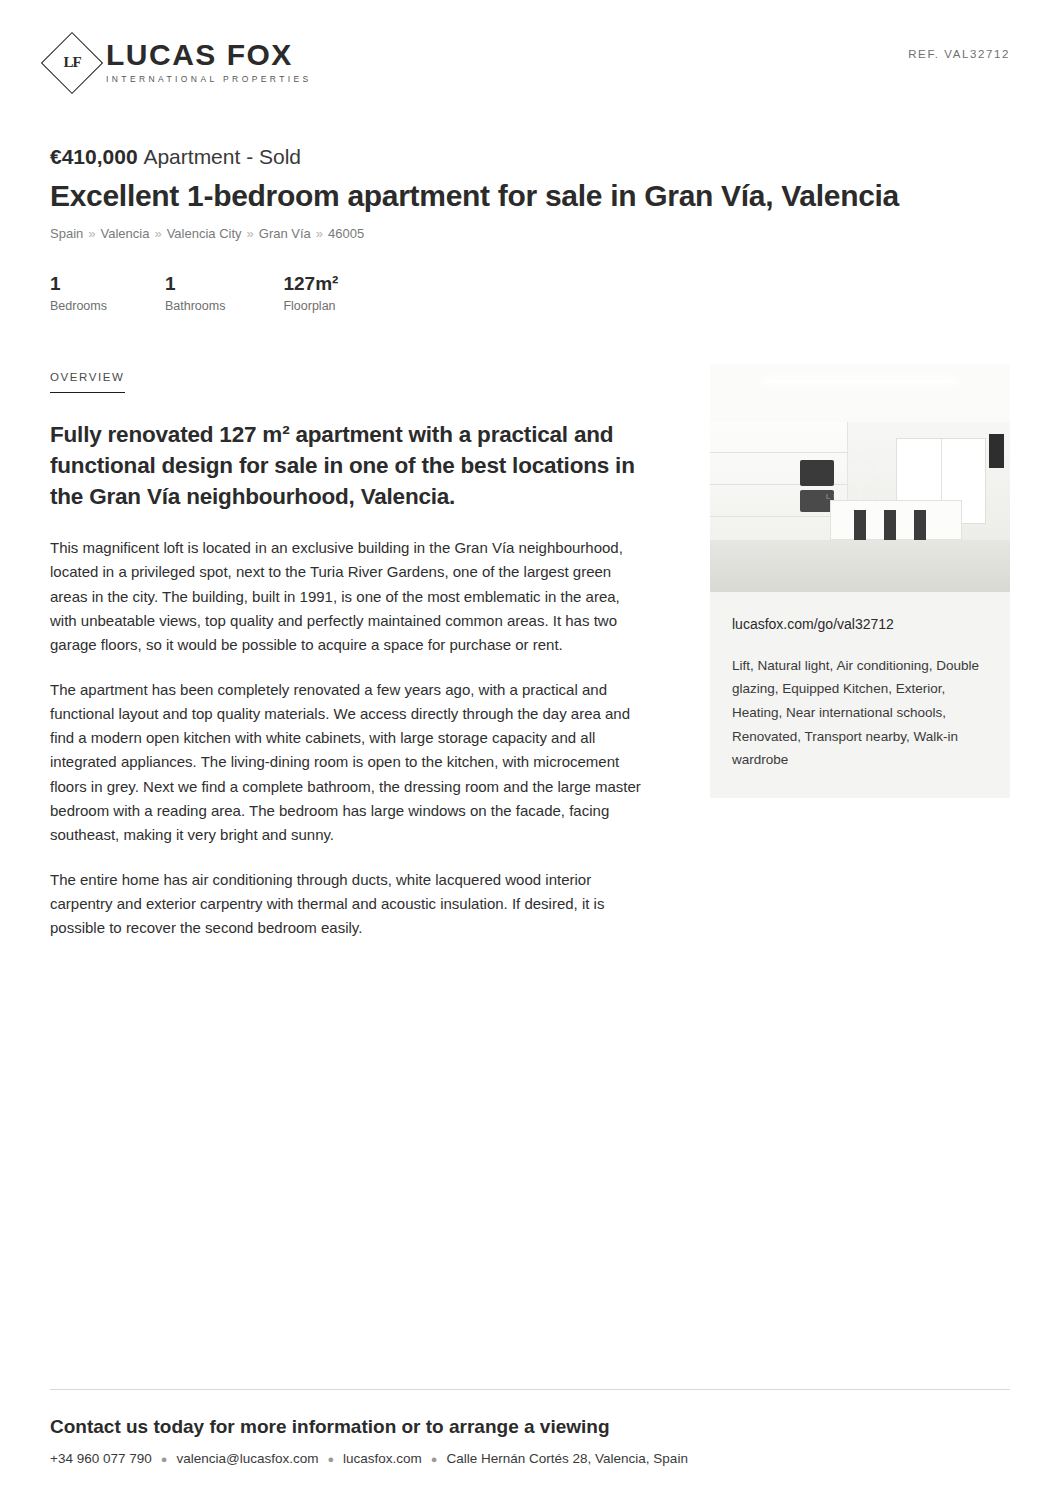LF
LUCAS FOX
INTERNATIONAL PROPERTIES
REF. VAL32712
€410,000 Apartment - Sold
Excellent 1-bedroom apartment for sale in Gran Vía, Valencia
Spain»Valencia»Valencia City»Gran Vía»46005
1
Bedrooms
1
Bathrooms
127m²
Floorplan
OVERVIEW
Fully renovated 127 m² apartment with a practical and functional design for sale in one of the best locations in the Gran Vía neighbourhood, Valencia.
This magnificent loft is located in an exclusive building in the Gran Vía neighbourhood, located in a privileged spot, next to the Turia River Gardens, one of the largest green areas in the city. The building, built in 1991, is one of the most emblematic in the area, with unbeatable views, top quality and perfectly maintained common areas. It has two garage floors, so it would be possible to acquire a space for purchase or rent.
The apartment has been completely renovated a few years ago, with a practical and functional layout and top quality materials. We access directly through the day area and find a modern open kitchen with white cabinets, with large storage capacity and all integrated appliances. The living-dining room is open to the kitchen, with microcement floors in grey. Next we find a complete bathroom, the dressing room and the large master bedroom with a reading area. The bedroom has large windows on the facade, facing southeast, making it very bright and sunny.
The entire home has air conditioning through ducts, white lacquered wood interior carpentry and exterior carpentry with thermal and acoustic insulation. If desired, it is possible to recover the second bedroom easily.
LUCAS FOX
lucasfox.com/go/val32712
Lift Natural light Air conditioning Double glazing Equipped Kitchen Exterior Heating Near international schools Renovated Transport nearby Walk-in wardrobe
Contact us today for more information or to arrange a viewing
+34 960 077 790 ● valencia@lucasfox.com ● lucasfox.com ● Calle Hernán Cortés 28, Valencia, Spain